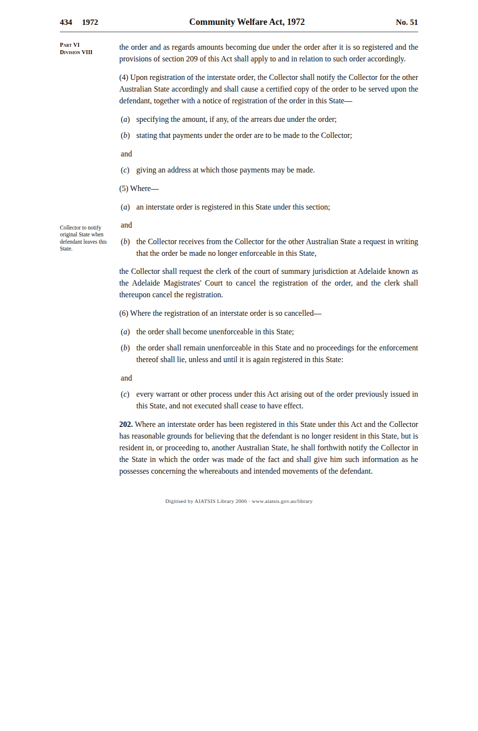434 1972 Community Welfare Act, 1972 No. 51
Part VI
Division VIII
Collector to notify original State when defendant leaves this State.
the order and as regards amounts becoming due under the order after it is so registered and the provisions of section 209 of this Act shall apply to and in relation to such order accordingly.
(4) Upon registration of the interstate order, the Collector shall notify the Collector for the other Australian State accordingly and shall cause a certified copy of the order to be served upon the defendant, together with a notice of registration of the order in this State—
(a) specifying the amount, if any, of the arrears due under the order;
(b) stating that payments under the order are to be made to the Collector;
and
(c) giving an address at which those payments may be made.
(5) Where—
(a) an interstate order is registered in this State under this section;
and
(b) the Collector receives from the Collector for the other Australian State a request in writing that the order be made no longer enforceable in this State,
the Collector shall request the clerk of the court of summary jurisdiction at Adelaide known as the Adelaide Magistrates' Court to cancel the registration of the order, and the clerk shall thereupon cancel the registration.
(6) Where the registration of an interstate order is so cancelled—
(a) the order shall become unenforceable in this State;
(b) the order shall remain unenforceable in this State and no proceedings for the enforcement thereof shall lie, unless and until it is again registered in this State:
and
(c) every warrant or other process under this Act arising out of the order previously issued in this State, and not executed shall cease to have effect.
202. Where an interstate order has been registered in this State under this Act and the Collector has reasonable grounds for believing that the defendant is no longer resident in this State, but is resident in, or proceeding to, another Australian State, he shall forthwith notify the Collector in the State in which the order was made of the fact and shall give him such information as he possesses concerning the whereabouts and intended movements of the defendant.
Digitised by AIATSIS Library 2006 · www.aiatsis.gov.au/library